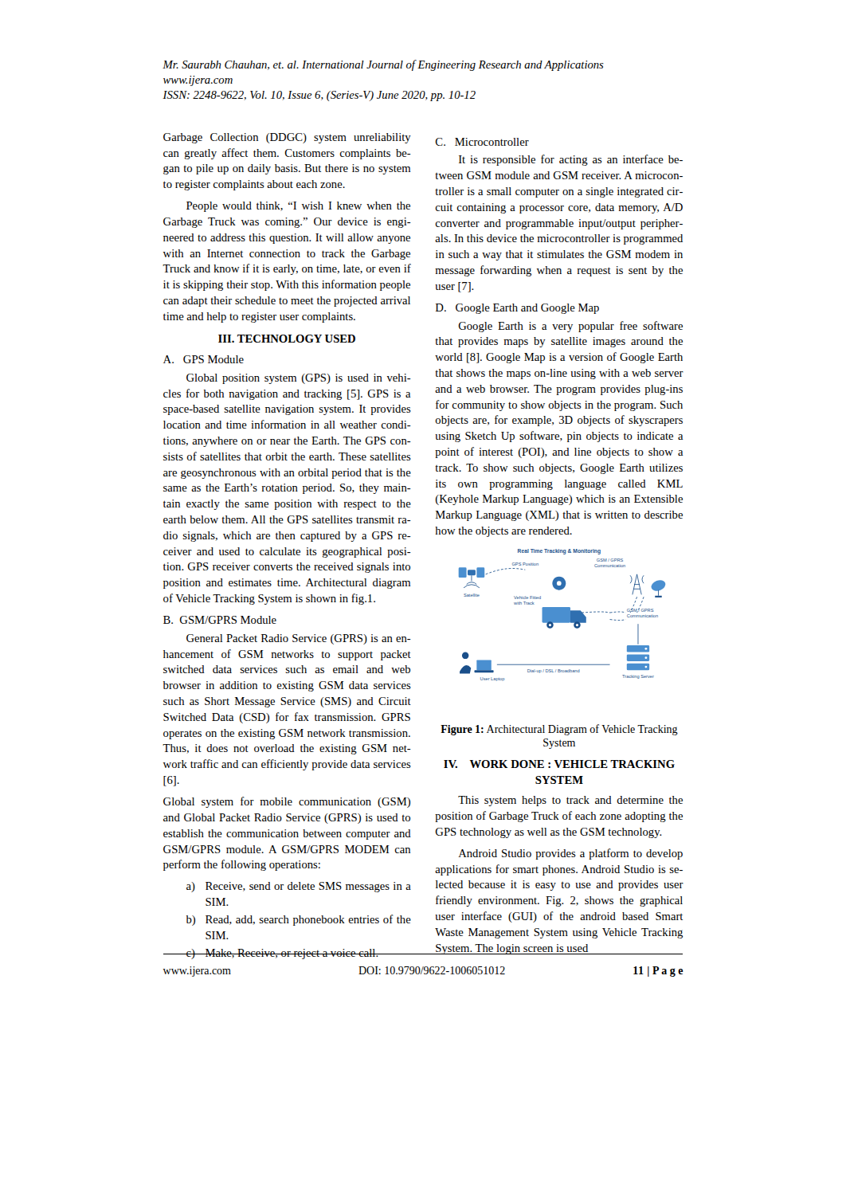Mr. Saurabh Chauhan, et. al. International Journal of Engineering Research and Applications www.ijera.com ISSN: 2248-9622, Vol. 10, Issue 6, (Series-V) June 2020, pp. 10-12
Garbage Collection (DDGC) system unreliability can greatly affect them. Customers complaints began to pile up on daily basis. But there is no system to register complaints about each zone.
People would think, “I wish I knew when the Garbage Truck was coming.” Our device is engineered to address this question. It will allow anyone with an Internet connection to track the Garbage Truck and know if it is early, on time, late, or even if it is skipping their stop. With this information people can adapt their schedule to meet the projected arrival time and help to register user complaints.
III. Technology Used
A. GPS Module
Global position system (GPS) is used in vehicles for both navigation and tracking [5]. GPS is a space-based satellite navigation system. It provides location and time information in all weather conditions, anywhere on or near the Earth. The GPS consists of satellites that orbit the earth. These satellites are geosynchronous with an orbital period that is the same as the Earth’s rotation period. So, they maintain exactly the same position with respect to the earth below them. All the GPS satellites transmit radio signals, which are then captured by a GPS receiver and used to calculate its geographical position. GPS receiver converts the received signals into position and estimates time. Architectural diagram of Vehicle Tracking System is shown in fig.1.
B. GSM/GPRS Module
General Packet Radio Service (GPRS) is an enhancement of GSM networks to support packet switched data services such as email and web browser in addition to existing GSM data services such as Short Message Service (SMS) and Circuit Switched Data (CSD) for fax transmission. GPRS operates on the existing GSM network transmission. Thus, it does not overload the existing GSM network traffic and can efficiently provide data services [6].
Global system for mobile communication (GSM) and Global Packet Radio Service (GPRS) is used to establish the communication between computer and GSM/GPRS module. A GSM/GPRS MODEM can perform the following operations:
a) Receive, send or delete SMS messages in a SIM.
b) Read, add, search phonebook entries of the SIM.
c) Make, Receive, or reject a voice call.
C. Microcontroller
It is responsible for acting as an interface between GSM module and GSM receiver. A microcontroller is a small computer on a single integrated circuit containing a processor core, data memory, A/D converter and programmable input/output peripherals. In this device the microcontroller is programmed in such a way that it stimulates the GSM modem in message forwarding when a request is sent by the user [7].
D. Google Earth and Google Map
Google Earth is a very popular free software that provides maps by satellite images around the world [8]. Google Map is a version of Google Earth that shows the maps on-line using with a web server and a web browser. The program provides plug-ins for community to show objects in the program. Such objects are, for example, 3D objects of skyscrapers using Sketch Up software, pin objects to indicate a point of interest (POI), and line objects to show a track. To show such objects, Google Earth utilizes its own programming language called KML (Keyhole Markup Language) which is an Extensible Markup Language (XML) that is written to describe how the objects are rendered.
Real Time Tracking & Monitoring Satellite GPS Position GSM / GPRS Communication Vehicle Fitted with Track GSM / GPRS Communication User Laptop Dial-up / DSL / Broadband Tracking Server
Figure 1: Architectural Diagram of Vehicle Tracking System
IV. Work Done : Vehicle Tracking System
This system helps to track and determine the position of Garbage Truck of each zone adopting the GPS technology as well as the GSM technology.
Android Studio provides a platform to develop applications for smart phones. Android Studio is selected because it is easy to use and provides user friendly environment. Fig. 2, shows the graphical user interface (GUI) of the android based Smart Waste Management System using Vehicle Tracking System. The login screen is used
www.ijera.com
DOI: 10.9790/9622-1006051012
11 | P a g e